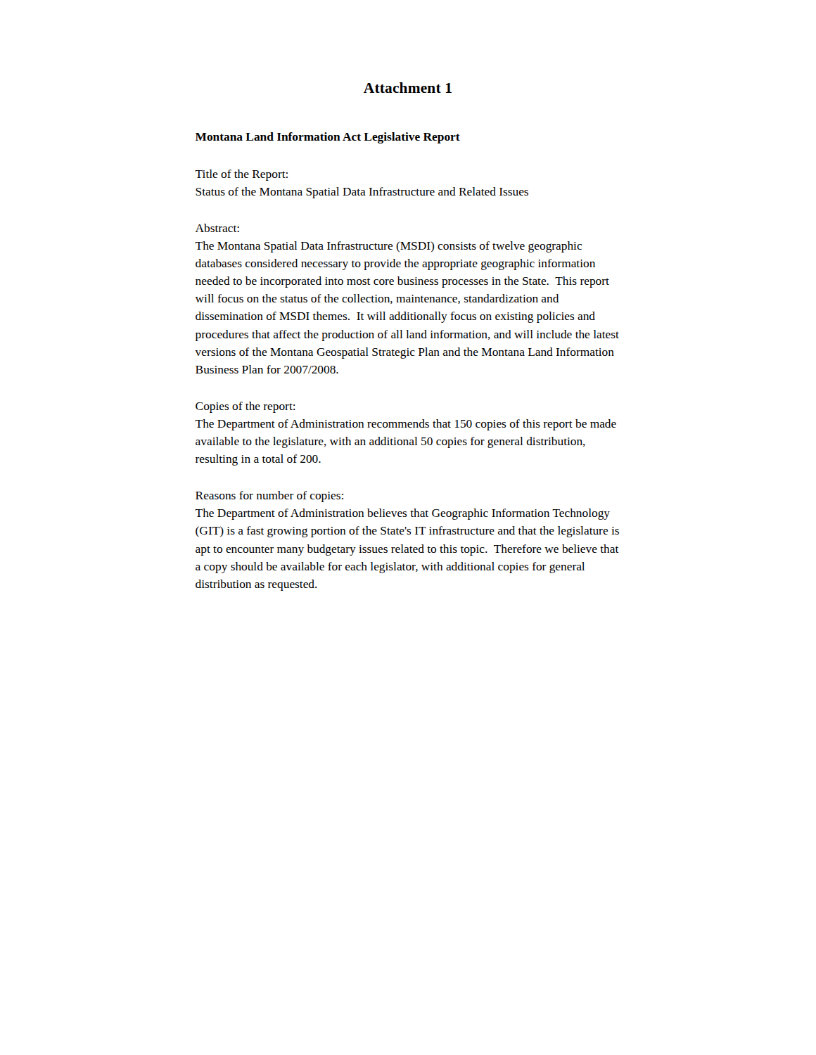Attachment 1
Montana Land Information Act Legislative Report
Title of the Report:
Status of the Montana Spatial Data Infrastructure and Related Issues
Abstract:
The Montana Spatial Data Infrastructure (MSDI) consists of twelve geographic databases considered necessary to provide the appropriate geographic information needed to be incorporated into most core business processes in the State. This report will focus on the status of the collection, maintenance, standardization and dissemination of MSDI themes. It will additionally focus on existing policies and procedures that affect the production of all land information, and will include the latest versions of the Montana Geospatial Strategic Plan and the Montana Land Information Business Plan for 2007/2008.
Copies of the report:
The Department of Administration recommends that 150 copies of this report be made available to the legislature, with an additional 50 copies for general distribution, resulting in a total of 200.
Reasons for number of copies:
The Department of Administration believes that Geographic Information Technology (GIT) is a fast growing portion of the State's IT infrastructure and that the legislature is apt to encounter many budgetary issues related to this topic. Therefore we believe that a copy should be available for each legislator, with additional copies for general distribution as requested.